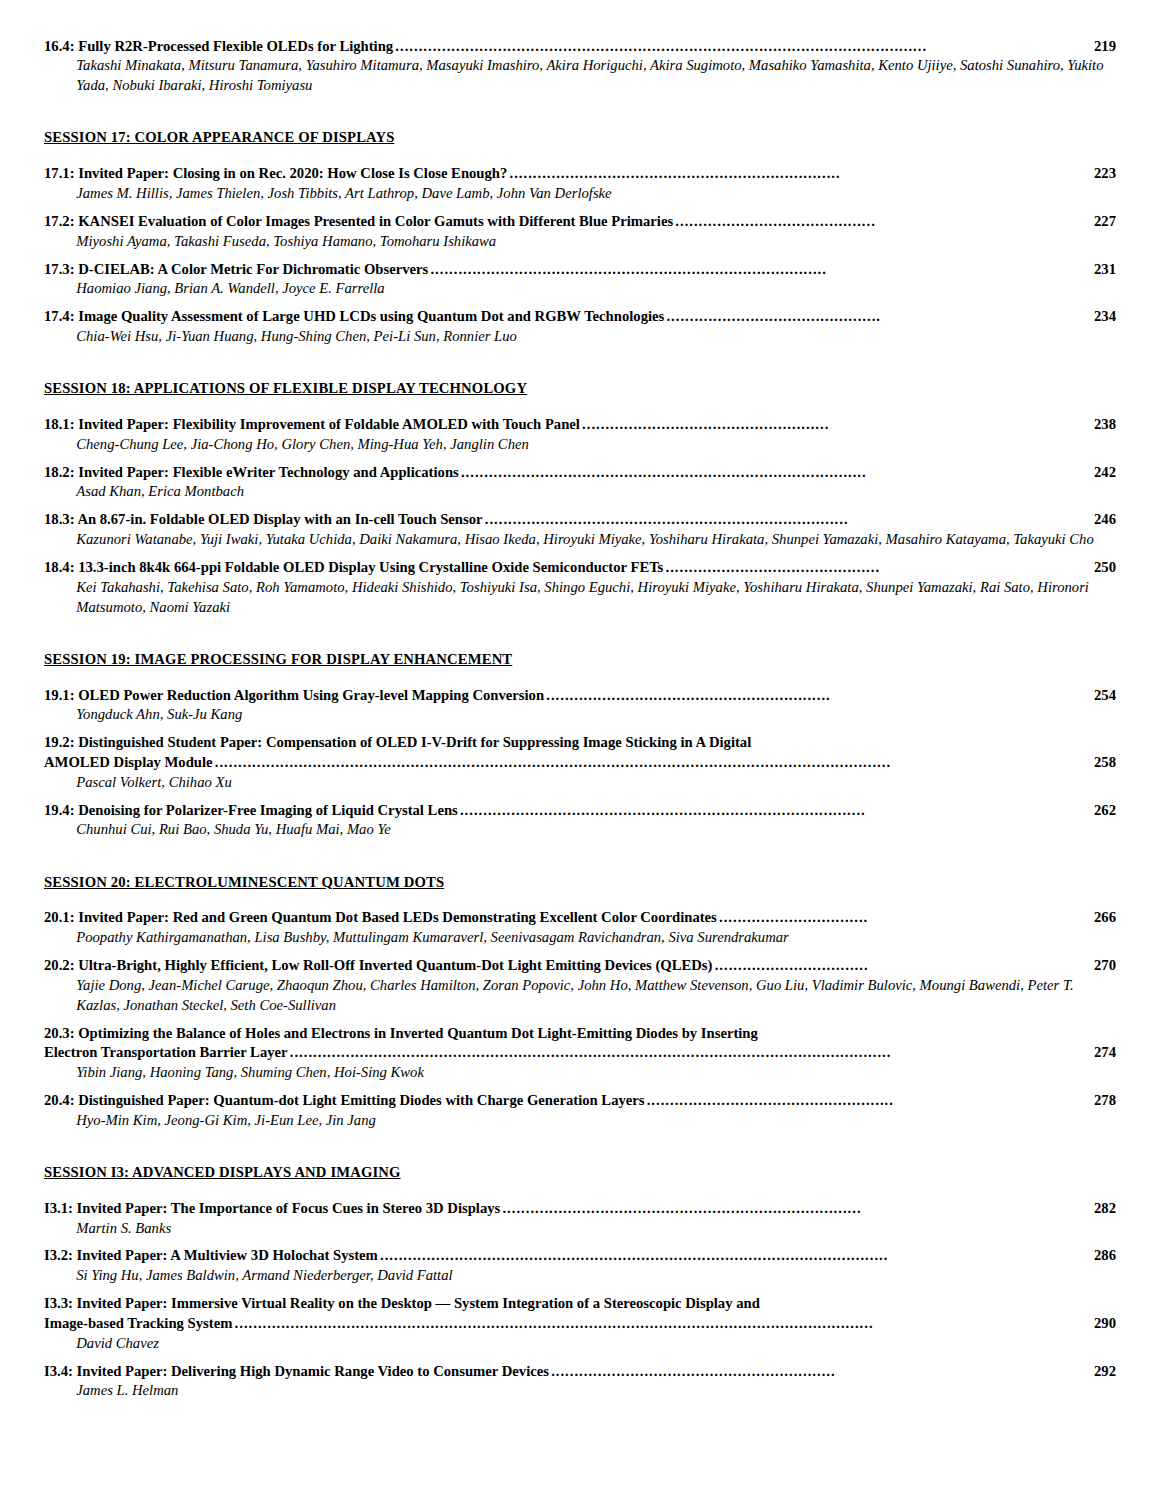16.4: Fully R2R-Processed Flexible OLEDs for Lighting .................................................................................................................. 219
Takashi Minakata, Mitsuru Tanamura, Yasuhiro Mitamura, Masayuki Imashiro, Akira Horiguchi, Akira Sugimoto, Masahiko Yamashita, Kento Ujiiye, Satoshi Sunahiro, Yukito Yada, Nobuki Ibaraki, Hiroshi Tomiyasu
SESSION 17: COLOR APPEARANCE OF DISPLAYS
17.1: Invited Paper: Closing in on Rec. 2020: How Close Is Close Enough? ....................................................................... 223
James M. Hillis, James Thielen, Josh Tibbits, Art Lathrop, Dave Lamb, John Van Derlofske
17.2: KANSEI Evaluation of Color Images Presented in Color Gamuts with Different Blue Primaries ........................................... 227
Miyoshi Ayama, Takashi Fuseda, Toshiya Hamano, Tomoharu Ishikawa
17.3: D-CIELAB: A Color Metric For Dichromatic Observers ..................................................................................... 231
Haomiao Jiang, Brian A. Wandell, Joyce E. Farrella
17.4: Image Quality Assessment of Large UHD LCDs using Quantum Dot and RGBW Technologies .............................................. 234
Chia-Wei Hsu, Ji-Yuan Huang, Hung-Shing Chen, Pei-Li Sun, Ronnier Luo
SESSION 18: APPLICATIONS OF FLEXIBLE DISPLAY TECHNOLOGY
18.1: Invited Paper: Flexibility Improvement of Foldable AMOLED with Touch Panel ..................................................... 238
Cheng-Chung Lee, Jia-Chong Ho, Glory Chen, Ming-Hua Yeh, Janglin Chen
18.2: Invited Paper: Flexible eWriter Technology and Applications ....................................................................................... 242
Asad Khan, Erica Montbach
18.3: An 8.67-in. Foldable OLED Display with an In-cell Touch Sensor .............................................................................. 246
Kazunori Watanabe, Yuji Iwaki, Yutaka Uchida, Daiki Nakamura, Hisao Ikeda, Hiroyuki Miyake, Yoshiharu Hirakata, Shunpei Yamazaki, Masahiro Katayama, Takayuki Cho
18.4: 13.3-inch 8k4k 664-ppi Foldable OLED Display Using Crystalline Oxide Semiconductor FETs .............................................. 250
Kei Takahashi, Takehisa Sato, Roh Yamamoto, Hideaki Shishido, Toshiyuki Isa, Shingo Eguchi, Hiroyuki Miyake, Yoshiharu Hirakata, Shunpei Yamazaki, Rai Sato, Hironori Matsumoto, Naomi Yazaki
SESSION 19: IMAGE PROCESSING FOR DISPLAY ENHANCEMENT
19.1: OLED Power Reduction Algorithm Using Gray-level Mapping Conversion ............................................................. 254
Yongduck Ahn, Suk-Ju Kang
19.2: Distinguished Student Paper: Compensation of OLED I-V-Drift for Suppressing Image Sticking in A Digital
AMOLED Display Module ................................................................................................................................................. 258
Pascal Volkert, Chihao Xu
19.4: Denoising for Polarizer-Free Imaging of Liquid Crystal Lens ....................................................................................... 262
Chunhui Cui, Rui Bao, Shuda Yu, Huafu Mai, Mao Ye
SESSION 20: ELECTROLUMINESCENT QUANTUM DOTS
20.1: Invited Paper: Red and Green Quantum Dot Based LEDs Demonstrating Excellent Color Coordinates ................................ 266
Poopathy Kathirgamanathan, Lisa Bushby, Muttulingam Kumaraverl, Seenivasagam Ravichandran, Siva Surendrakumar
20.2: Ultra-Bright, Highly Efficient, Low Roll-Off Inverted Quantum-Dot Light Emitting Devices (QLEDs) ................................. 270
Yajie Dong, Jean-Michel Caruge, Zhaoqun Zhou, Charles Hamilton, Zoran Popovic, John Ho, Matthew Stevenson, Guo Liu, Vladimir Bulovic, Moungi Bawendi, Peter T. Kazlas, Jonathan Steckel, Seth Coe-Sullivan
20.3: Optimizing the Balance of Holes and Electrons in Inverted Quantum Dot Light-Emitting Diodes by Inserting
Electron Transportation Barrier Layer ................................................................................................................................. 274
Yibin Jiang, Haoning Tang, Shuming Chen, Hoi-Sing Kwok
20.4: Distinguished Paper: Quantum-dot Light Emitting Diodes with Charge Generation Layers ..................................................... 278
Hyo-Min Kim, Jeong-Gi Kim, Ji-Eun Lee, Jin Jang
SESSION I3: ADVANCED DISPLAYS AND IMAGING
I3.1: Invited Paper: The Importance of Focus Cues in Stereo 3D Displays ............................................................................. 282
Martin S. Banks
I3.2: Invited Paper: A Multiview 3D Holochat System ............................................................................................................. 286
Si Ying Hu, James Baldwin, Armand Niederberger, David Fattal
I3.3: Invited Paper: Immersive Virtual Reality on the Desktop — System Integration of a Stereoscopic Display and
Image-based Tracking System ......................................................................................................................................... 290
David Chavez
I3.4: Invited Paper: Delivering High Dynamic Range Video to Consumer Devices ............................................................. 292
James L. Helman